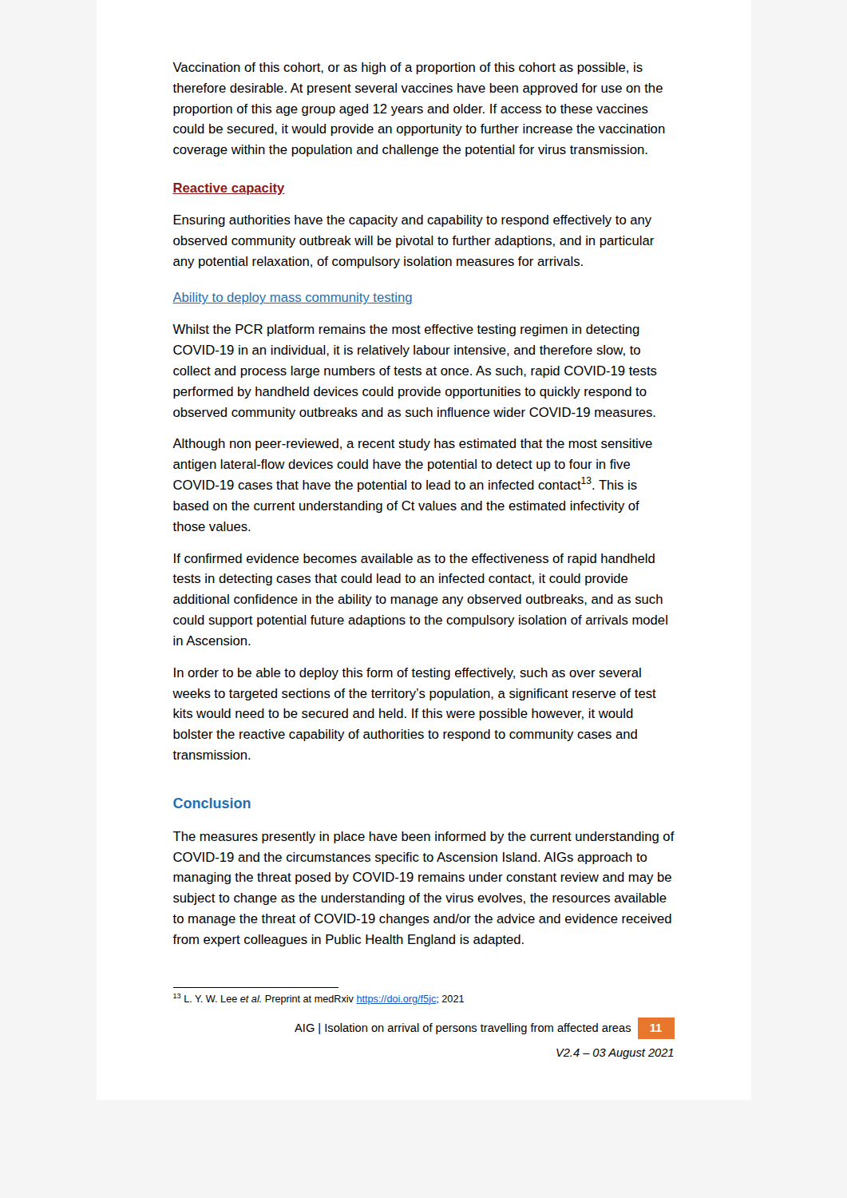Vaccination of this cohort, or as high of a proportion of this cohort as possible, is therefore desirable. At present several vaccines have been approved for use on the proportion of this age group aged 12 years and older. If access to these vaccines could be secured, it would provide an opportunity to further increase the vaccination coverage within the population and challenge the potential for virus transmission.
Reactive capacity
Ensuring authorities have the capacity and capability to respond effectively to any observed community outbreak will be pivotal to further adaptions, and in particular any potential relaxation, of compulsory isolation measures for arrivals.
Ability to deploy mass community testing
Whilst the PCR platform remains the most effective testing regimen in detecting COVID-19 in an individual, it is relatively labour intensive, and therefore slow, to collect and process large numbers of tests at once. As such, rapid COVID-19 tests performed by handheld devices could provide opportunities to quickly respond to observed community outbreaks and as such influence wider COVID-19 measures.
Although non peer-reviewed, a recent study has estimated that the most sensitive antigen lateral-flow devices could have the potential to detect up to four in five COVID-19 cases that have the potential to lead to an infected contact13. This is based on the current understanding of Ct values and the estimated infectivity of those values.
If confirmed evidence becomes available as to the effectiveness of rapid handheld tests in detecting cases that could lead to an infected contact, it could provide additional confidence in the ability to manage any observed outbreaks, and as such could support potential future adaptions to the compulsory isolation of arrivals model in Ascension.
In order to be able to deploy this form of testing effectively, such as over several weeks to targeted sections of the territory’s population, a significant reserve of test kits would need to be secured and held. If this were possible however, it would bolster the reactive capability of authorities to respond to community cases and transmission.
Conclusion
The measures presently in place have been informed by the current understanding of COVID-19 and the circumstances specific to Ascension Island. AIGs approach to managing the threat posed by COVID-19 remains under constant review and may be subject to change as the understanding of the virus evolves, the resources available to manage the threat of COVID-19 changes and/or the advice and evidence received from expert colleagues in Public Health England is adapted.
13 L. Y. W. Lee et al. Preprint at medRxiv https://doi.org/f5jc; 2021
AIG | Isolation on arrival of persons travelling from affected areas 11
V2.4 – 03 August 2021